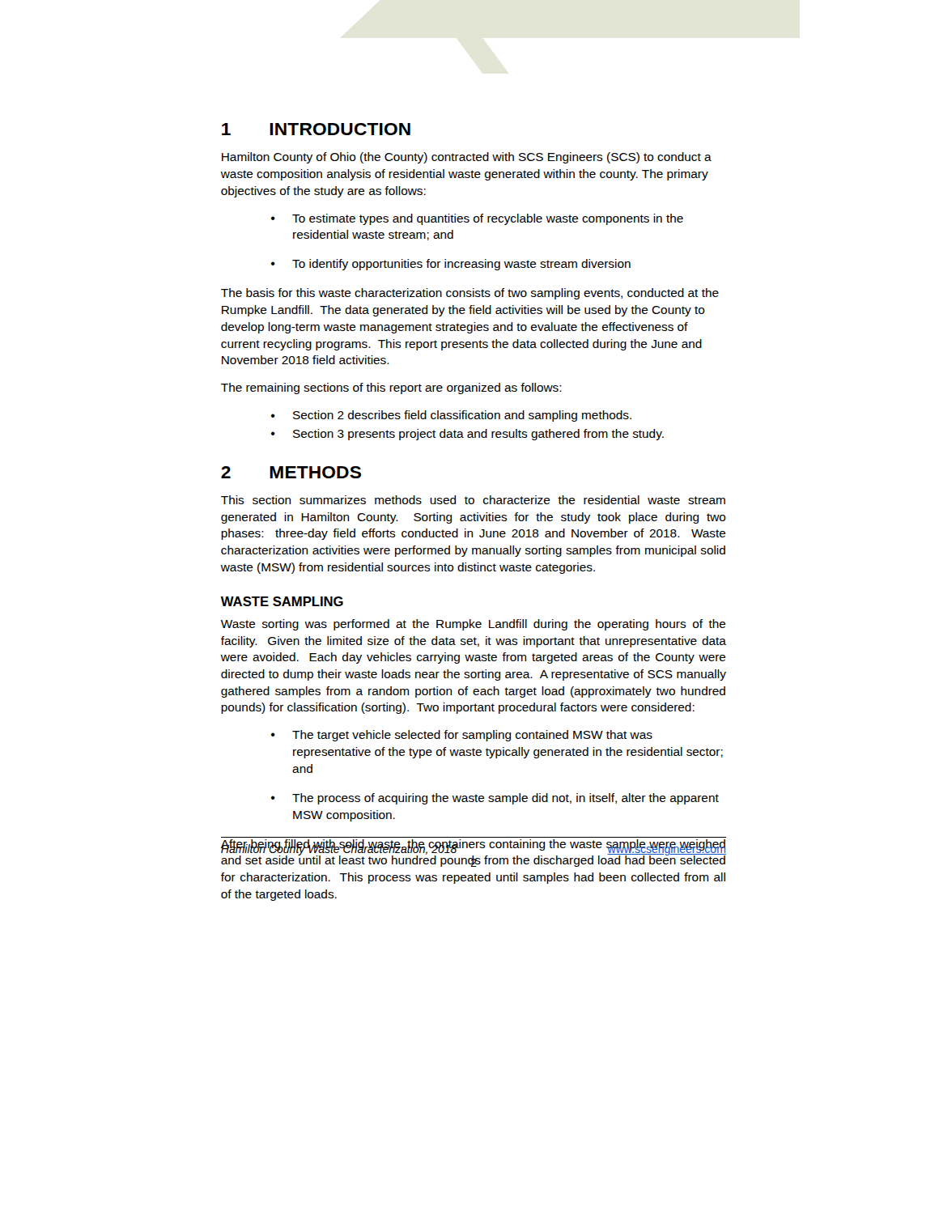1 INTRODUCTION
Hamilton County of Ohio (the County) contracted with SCS Engineers (SCS) to conduct a waste composition analysis of residential waste generated within the county. The primary objectives of the study are as follows:
To estimate types and quantities of recyclable waste components in the residential waste stream; and
To identify opportunities for increasing waste stream diversion
The basis for this waste characterization consists of two sampling events, conducted at the Rumpke Landfill. The data generated by the field activities will be used by the County to develop long-term waste management strategies and to evaluate the effectiveness of current recycling programs. This report presents the data collected during the June and November 2018 field activities.
The remaining sections of this report are organized as follows:
Section 2 describes field classification and sampling methods.
Section 3 presents project data and results gathered from the study.
2 METHODS
This section summarizes methods used to characterize the residential waste stream generated in Hamilton County. Sorting activities for the study took place during two phases: three-day field efforts conducted in June 2018 and November of 2018. Waste characterization activities were performed by manually sorting samples from municipal solid waste (MSW) from residential sources into distinct waste categories.
WASTE SAMPLING
Waste sorting was performed at the Rumpke Landfill during the operating hours of the facility. Given the limited size of the data set, it was important that unrepresentative data were avoided. Each day vehicles carrying waste from targeted areas of the County were directed to dump their waste loads near the sorting area. A representative of SCS manually gathered samples from a random portion of each target load (approximately two hundred pounds) for classification (sorting). Two important procedural factors were considered:
The target vehicle selected for sampling contained MSW that was representative of the type of waste typically generated in the residential sector; and
The process of acquiring the waste sample did not, in itself, alter the apparent MSW composition.
After being filled with solid waste, the containers containing the waste sample were weighed and set aside until at least two hundred pounds from the discharged load had been selected for characterization. This process was repeated until samples had been collected from all of the targeted loads.
Hamilton County Waste Characterization, 2018
www.scsengineers.com
2